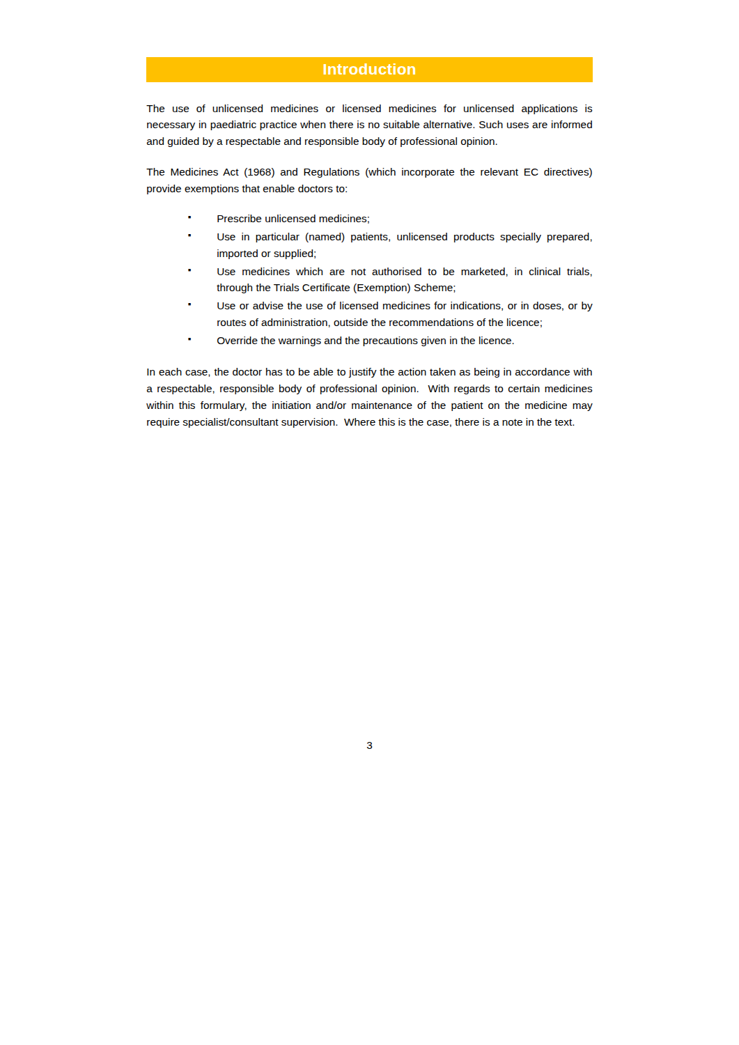Introduction
The use of unlicensed medicines or licensed medicines for unlicensed applications is necessary in paediatric practice when there is no suitable alternative. Such uses are informed and guided by a respectable and responsible body of professional opinion.
The Medicines Act (1968) and Regulations (which incorporate the relevant EC directives) provide exemptions that enable doctors to:
Prescribe unlicensed medicines;
Use in particular (named) patients, unlicensed products specially prepared, imported or supplied;
Use medicines which are not authorised to be marketed, in clinical trials, through the Trials Certificate (Exemption) Scheme;
Use or advise the use of licensed medicines for indications, or in doses, or by routes of administration, outside the recommendations of the licence;
Override the warnings and the precautions given in the licence.
In each case, the doctor has to be able to justify the action taken as being in accordance with a respectable, responsible body of professional opinion. With regards to certain medicines within this formulary, the initiation and/or maintenance of the patient on the medicine may require specialist/consultant supervision. Where this is the case, there is a note in the text.
3